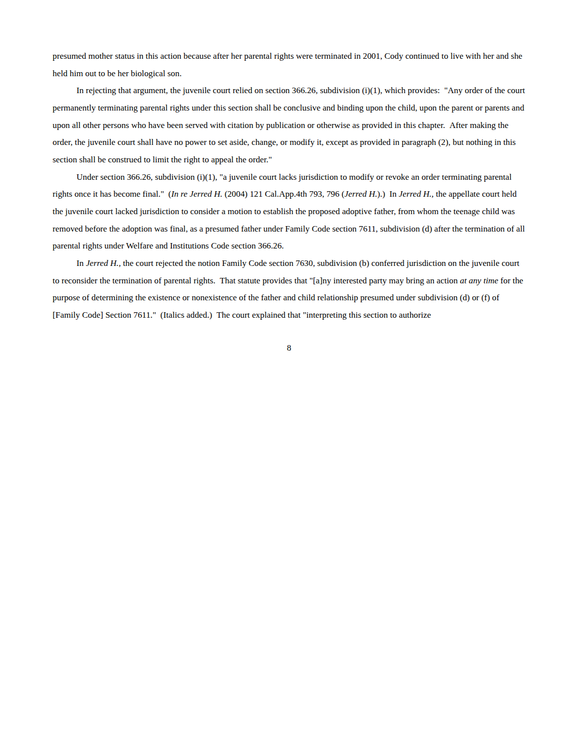presumed mother status in this action because after her parental rights were terminated in 2001, Cody continued to live with her and she held him out to be her biological son.
In rejecting that argument, the juvenile court relied on section 366.26, subdivision (i)(1), which provides: "Any order of the court permanently terminating parental rights under this section shall be conclusive and binding upon the child, upon the parent or parents and upon all other persons who have been served with citation by publication or otherwise as provided in this chapter. After making the order, the juvenile court shall have no power to set aside, change, or modify it, except as provided in paragraph (2), but nothing in this section shall be construed to limit the right to appeal the order."
Under section 366.26, subdivision (i)(1), "a juvenile court lacks jurisdiction to modify or revoke an order terminating parental rights once it has become final." (In re Jerred H. (2004) 121 Cal.App.4th 793, 796 (Jerred H.).) In Jerred H., the appellate court held the juvenile court lacked jurisdiction to consider a motion to establish the proposed adoptive father, from whom the teenage child was removed before the adoption was final, as a presumed father under Family Code section 7611, subdivision (d) after the termination of all parental rights under Welfare and Institutions Code section 366.26.
In Jerred H., the court rejected the notion Family Code section 7630, subdivision (b) conferred jurisdiction on the juvenile court to reconsider the termination of parental rights. That statute provides that "[a]ny interested party may bring an action at any time for the purpose of determining the existence or nonexistence of the father and child relationship presumed under subdivision (d) or (f) of [Family Code] Section 7611." (Italics added.) The court explained that "interpreting this section to authorize
8